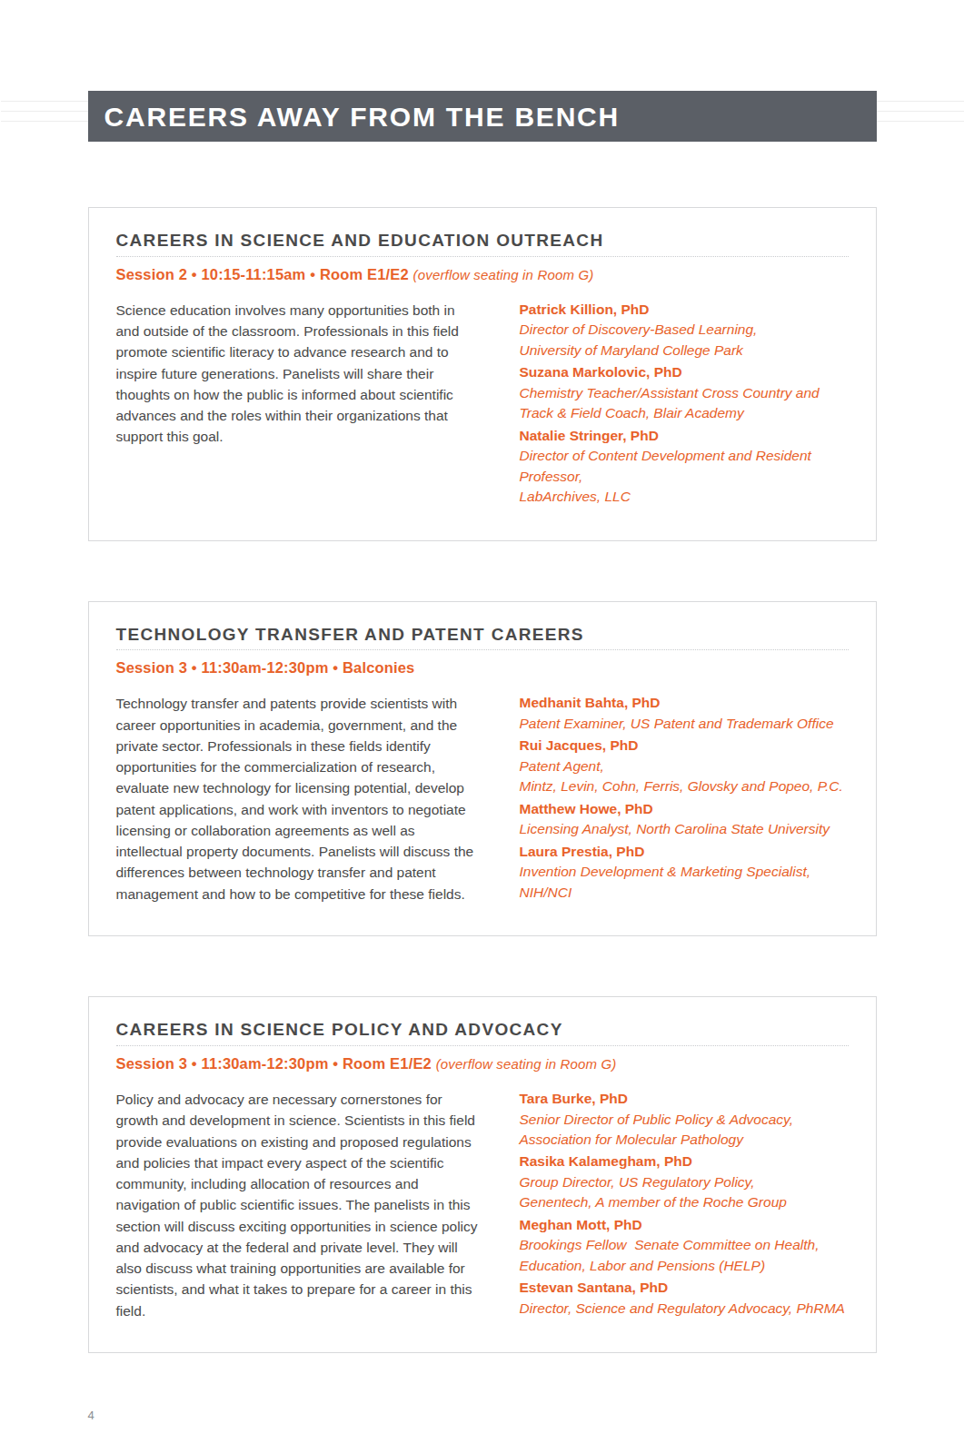Careers Away from the Bench
Careers in Science and Education Outreach
Session 2 • 10:15-11:15am • Room E1/E2 (overflow seating in Room G)
Science education involves many opportunities both in and outside of the classroom. Professionals in this field promote scientific literacy to advance research and to inspire future generations. Panelists will share their thoughts on how the public is informed about scientific advances and the roles within their organizations that support this goal.
Patrick Killion, PhD Director of Discovery-Based Learning,
University of Maryland College Park
Suzana Markolovic, PhD Chemistry Teacher/Assistant Cross Country and
Track & Field Coach, Blair Academy
Natalie Stringer, PhD Director of Content Development and Resident Professor,
LabArchives, LLC
Technology Transfer and Patent Careers
Session 3 • 11:30am-12:30pm • Balconies
Technology transfer and patents provide scientists with career opportunities in academia, government, and the private sector. Professionals in these fields identify opportunities for the commercialization of research, evaluate new technology for licensing potential, develop patent applications, and work with inventors to negotiate licensing or collaboration agreements as well as intellectual property documents. Panelists will discuss the differences between technology transfer and patent management and how to be competitive for these fields.
Medhanit Bahta, PhD Patent Examiner, US Patent and Trademark Office
Rui Jacques, PhD Patent Agent,
Mintz, Levin, Cohn, Ferris, Glovsky and Popeo, P.C.
Matthew Howe, PhD Licensing Analyst, North Carolina State University
Laura Prestia, PhD Invention Development & Marketing Specialist, NIH/NCI
Careers in Science Policy and Advocacy
Session 3 • 11:30am-12:30pm • Room E1/E2 (overflow seating in Room G)
Policy and advocacy are necessary cornerstones for growth and development in science. Scientists in this field provide evaluations on existing and proposed regulations and policies that impact every aspect of the scientific community, including allocation of resources and navigation of public scientific issues. The panelists in this section will discuss exciting opportunities in science policy and advocacy at the federal and private level. They will also discuss what training opportunities are available for scientists, and what it takes to prepare for a career in this field.
Tara Burke, PhD Senior Director of Public Policy & Advocacy,
Association for Molecular Pathology
Rasika Kalamegham, PhD Group Director, US Regulatory Policy,
Genentech, A member of the Roche Group
Meghan Mott, PhD Brookings Fellow Senate Committee on Health,
Education, Labor and Pensions (HELP)
Estevan Santana, PhD Director, Science and Regulatory Advocacy, PhRMA
4